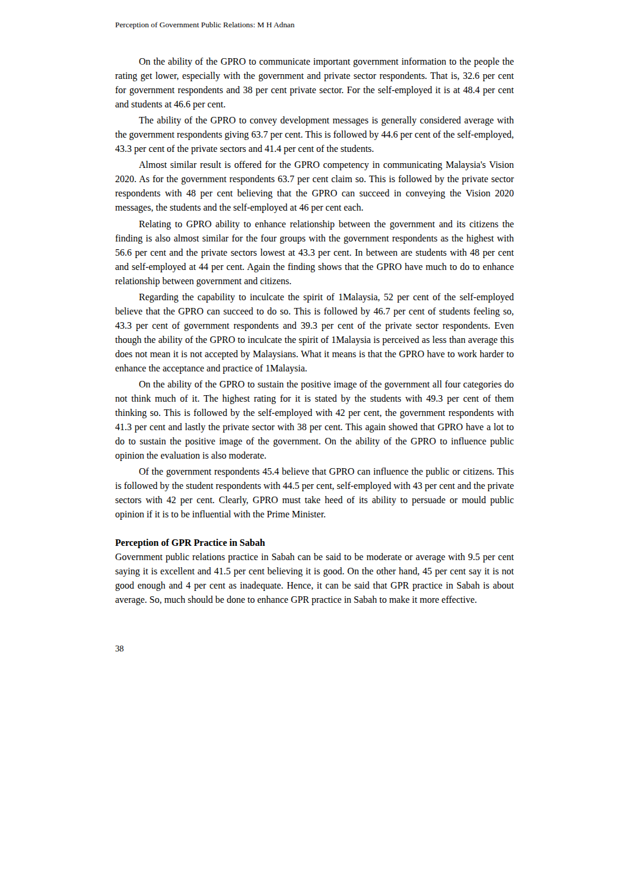Perception of Government Public Relations: M H Adnan
On the ability of the GPRO to communicate important government information to the people the rating get lower, especially with the government and private sector respondents. That is, 32.6 per cent for government respondents and 38 per cent private sector. For the self-employed it is at 48.4 per cent and students at 46.6 per cent.
The ability of the GPRO to convey development messages is generally considered average with the government respondents giving 63.7 per cent. This is followed by 44.6 per cent of the self-employed, 43.3 per cent of the private sectors and 41.4 per cent of the students.
Almost similar result is offered for the GPRO competency in communicating Malaysia's Vision 2020. As for the government respondents 63.7 per cent claim so. This is followed by the private sector respondents with 48 per cent believing that the GPRO can succeed in conveying the Vision 2020 messages, the students and the self-employed at 46 per cent each.
Relating to GPRO ability to enhance relationship between the government and its citizens the finding is also almost similar for the four groups with the government respondents as the highest with 56.6 per cent and the private sectors lowest at 43.3 per cent. In between are students with 48 per cent and self-employed at 44 per cent. Again the finding shows that the GPRO have much to do to enhance relationship between government and citizens.
Regarding the capability to inculcate the spirit of 1Malaysia, 52 per cent of the self-employed believe that the GPRO can succeed to do so. This is followed by 46.7 per cent of students feeling so, 43.3 per cent of government respondents and 39.3 per cent of the private sector respondents. Even though the ability of the GPRO to inculcate the spirit of 1Malaysia is perceived as less than average this does not mean it is not accepted by Malaysians. What it means is that the GPRO have to work harder to enhance the acceptance and practice of 1Malaysia.
On the ability of the GPRO to sustain the positive image of the government all four categories do not think much of it. The highest rating for it is stated by the students with 49.3 per cent of them thinking so. This is followed by the self-employed with 42 per cent, the government respondents with 41.3 per cent and lastly the private sector with 38 per cent. This again showed that GPRO have a lot to do to sustain the positive image of the government. On the ability of the GPRO to influence public opinion the evaluation is also moderate.
Of the government respondents 45.4 believe that GPRO can influence the public or citizens. This is followed by the student respondents with 44.5 per cent, self-employed with 43 per cent and the private sectors with 42 per cent. Clearly, GPRO must take heed of its ability to persuade or mould public opinion if it is to be influential with the Prime Minister.
Perception of GPR Practice in Sabah
Government public relations practice in Sabah can be said to be moderate or average with 9.5 per cent saying it is excellent and 41.5 per cent believing it is good. On the other hand, 45 per cent say it is not good enough and 4 per cent as inadequate. Hence, it can be said that GPR practice in Sabah is about average. So, much should be done to enhance GPR practice in Sabah to make it more effective.
38